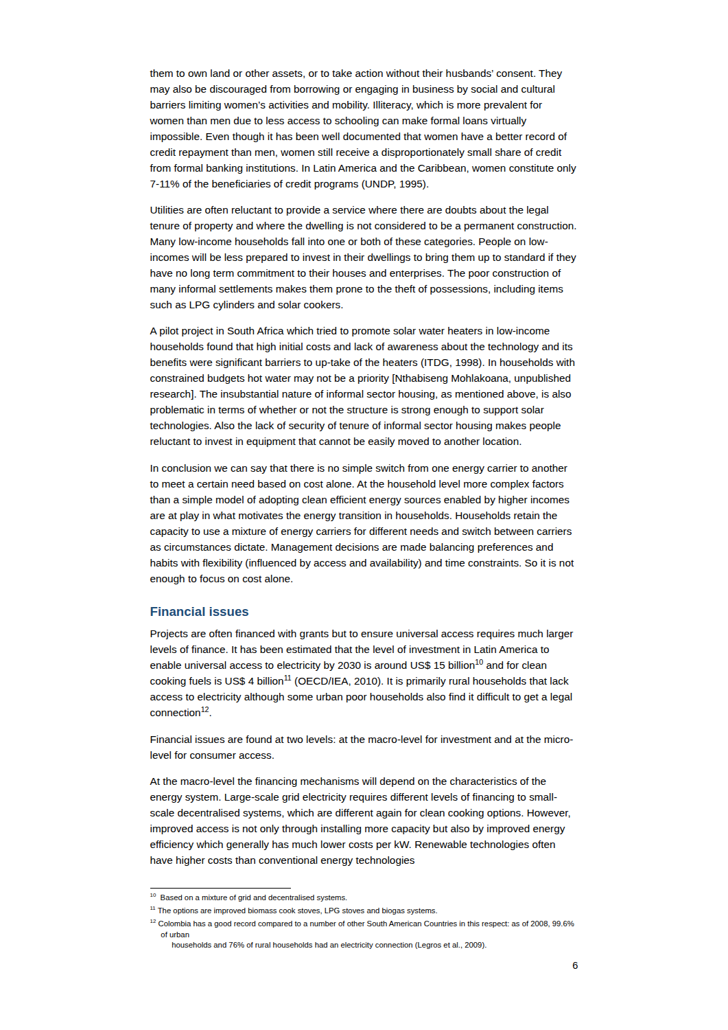them to own land or other assets, or to take action without their husbands’ consent. They may also be discouraged from borrowing or engaging in business by social and cultural barriers limiting women’s activities and mobility. Illiteracy, which is more prevalent for women than men due to less access to schooling can make formal loans virtually impossible. Even though it has been well documented that women have a better record of credit repayment than men, women still receive a disproportionately small share of credit from formal banking institutions. In Latin America and the Caribbean, women constitute only 7-11% of the beneficiaries of credit programs (UNDP, 1995).
Utilities are often reluctant to provide a service where there are doubts about the legal tenure of property and where the dwelling is not considered to be a permanent construction. Many low-income households fall into one or both of these categories. People on low-incomes will be less prepared to invest in their dwellings to bring them up to standard if they have no long term commitment to their houses and enterprises. The poor construction of many informal settlements makes them prone to the theft of possessions, including items such as LPG cylinders and solar cookers.
A pilot project in South Africa which tried to promote solar water heaters in low-income households found that high initial costs and lack of awareness about the technology and its benefits were significant barriers to up-take of the heaters (ITDG, 1998). In households with constrained budgets hot water may not be a priority [Nthabiseng Mohlakoana, unpublished research]. The insubstantial nature of informal sector housing, as mentioned above, is also problematic in terms of whether or not the structure is strong enough to support solar technologies. Also the lack of security of tenure of informal sector housing makes people reluctant to invest in equipment that cannot be easily moved to another location.
In conclusion we can say that there is no simple switch from one energy carrier to another to meet a certain need based on cost alone. At the household level more complex factors than a simple model of adopting clean efficient energy sources enabled by higher incomes are at play in what motivates the energy transition in households. Households retain the capacity to use a mixture of energy carriers for different needs and switch between carriers as circumstances dictate. Management decisions are made balancing preferences and habits with flexibility (influenced by access and availability) and time constraints. So it is not enough to focus on cost alone.
Financial issues
Projects are often financed with grants but to ensure universal access requires much larger levels of finance. It has been estimated that the level of investment in Latin America to enable universal access to electricity by 2030 is around US$ 15 billion10 and for clean cooking fuels is US$ 4 billion11 (OECD/IEA, 2010). It is primarily rural households that lack access to electricity although some urban poor households also find it difficult to get a legal connection12.
Financial issues are found at two levels: at the macro-level for investment and at the micro-level for consumer access.
At the macro-level the financing mechanisms will depend on the characteristics of the energy system. Large-scale grid electricity requires different levels of financing to small-scale decentralised systems, which are different again for clean cooking options. However, improved access is not only through installing more capacity but also by improved energy efficiency which generally has much lower costs per kW. Renewable technologies often have higher costs than conventional energy technologies
10 Based on a mixture of grid and decentralised systems.
11 The options are improved biomass cook stoves, LPG stoves and biogas systems.
12 Colombia has a good record compared to a number of other South American Countries in this respect: as of 2008, 99.6% of urban households and 76% of rural households had an electricity connection (Legros et al., 2009).
6